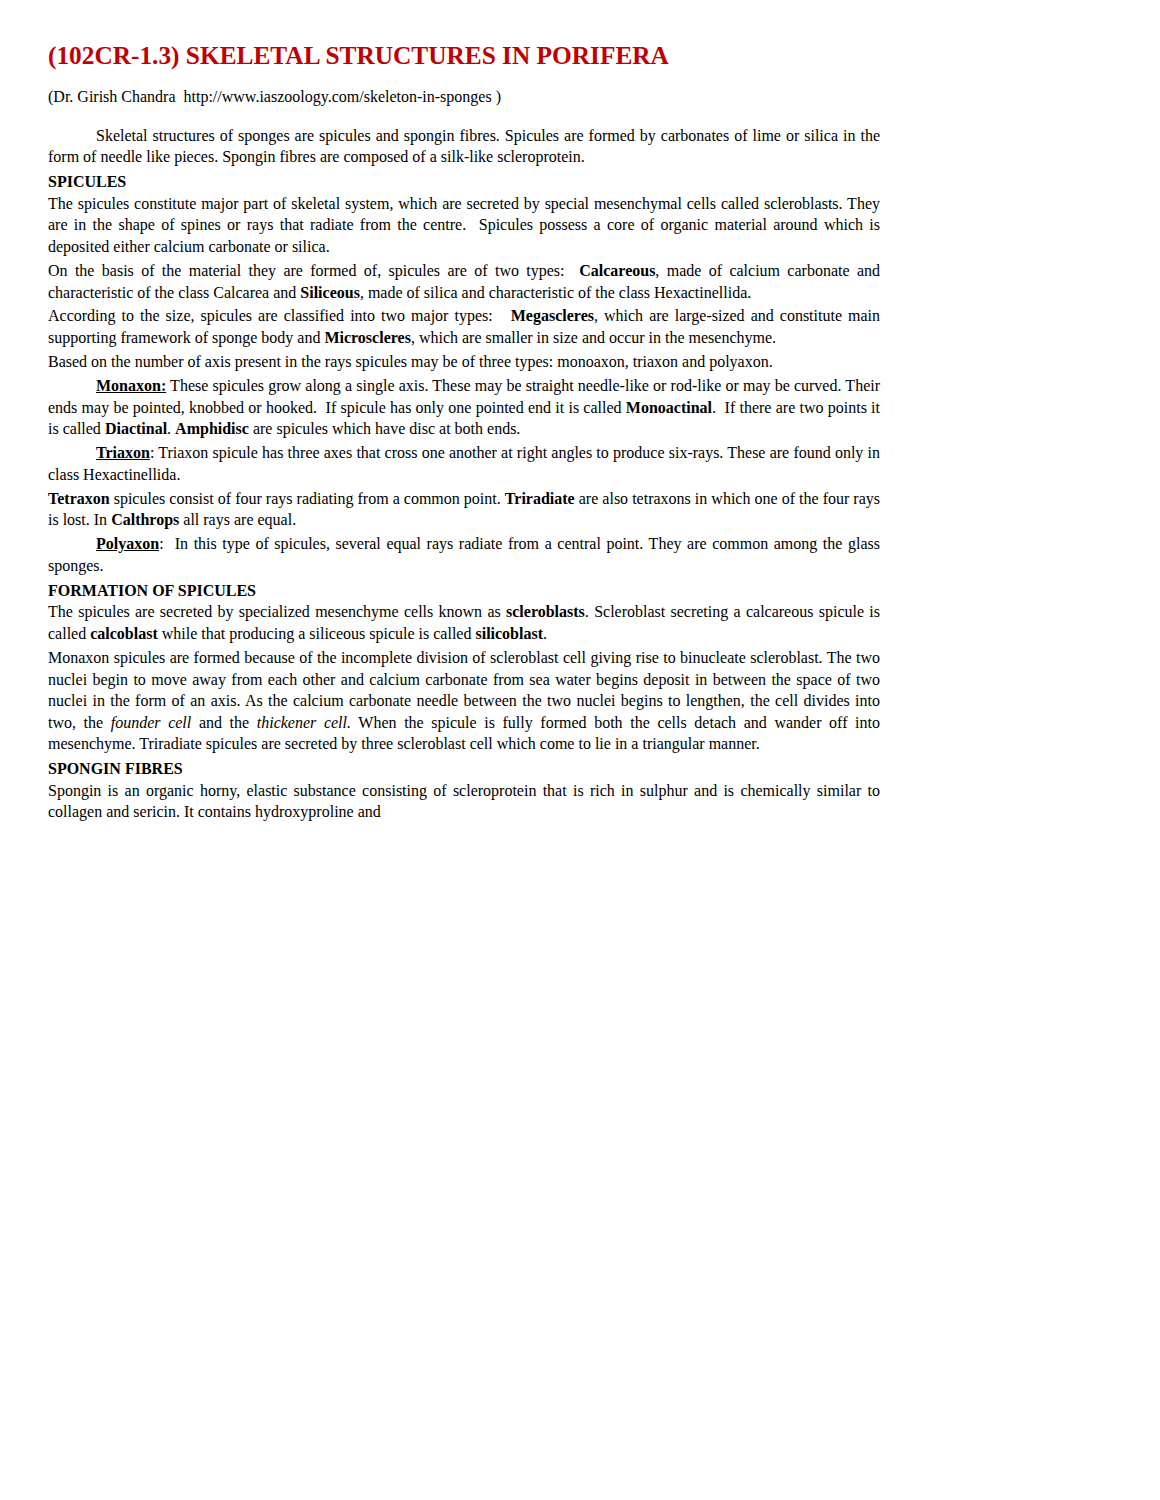(102CR-1.3) SKELETAL STRUCTURES IN PORIFERA
(Dr. Girish Chandra http://www.iaszoology.com/skeleton-in-sponges )
Skeletal structures of sponges are spicules and spongin fibres. Spicules are formed by carbonates of lime or silica in the form of needle like pieces. Spongin fibres are composed of a silk-like scleroprotein.
Spicules
The spicules constitute major part of skeletal system, which are secreted by special mesenchymal cells called scleroblasts. They are in the shape of spines or rays that radiate from the centre. Spicules possess a core of organic material around which is deposited either calcium carbonate or silica.
On the basis of the material they are formed of, spicules are of two types: Calcareous, made of calcium carbonate and characteristic of the class Calcarea and Siliceous, made of silica and characteristic of the class Hexactinellida.
According to the size, spicules are classified into two major types: Megascleres, which are large-sized and constitute main supporting framework of sponge body and Microscleres, which are smaller in size and occur in the mesenchyme.
Based on the number of axis present in the rays spicules may be of three types: monoaxon, triaxon and polyaxon.
Monaxon: These spicules grow along a single axis. These may be straight needle-like or rod-like or may be curved. Their ends may be pointed, knobbed or hooked. If spicule has only one pointed end it is called Monoactinal. If there are two points it is called Diactinal. Amphidisc are spicules which have disc at both ends.
Triaxon: Triaxon spicule has three axes that cross one another at right angles to produce six-rays. These are found only in class Hexactinellida.
Tetraxon spicules consist of four rays radiating from a common point. Triradiate are also tetraxons in which one of the four rays is lost. In Calthrops all rays are equal.
Polyaxon: In this type of spicules, several equal rays radiate from a central point. They are common among the glass sponges.
Formation of Spicules
The spicules are secreted by specialized mesenchyme cells known as scleroblasts. Scleroblast secreting a calcareous spicule is called calcoblast while that producing a siliceous spicule is called silicoblast.
Monaxon spicules are formed because of the incomplete division of scleroblast cell giving rise to binucleate scleroblast. The two nuclei begin to move away from each other and calcium carbonate from sea water begins deposit in between the space of two nuclei in the form of an axis. As the calcium carbonate needle between the two nuclei begins to lengthen, the cell divides into two, the founder cell and the thickener cell. When the spicule is fully formed both the cells detach and wander off into mesenchyme. Triradiate spicules are secreted by three scleroblast cell which come to lie in a triangular manner.
Spongin Fibres
Spongin is an organic horny, elastic substance consisting of scleroprotein that is rich in sulphur and is chemically similar to collagen and sericin. It contains hydroxyproline and